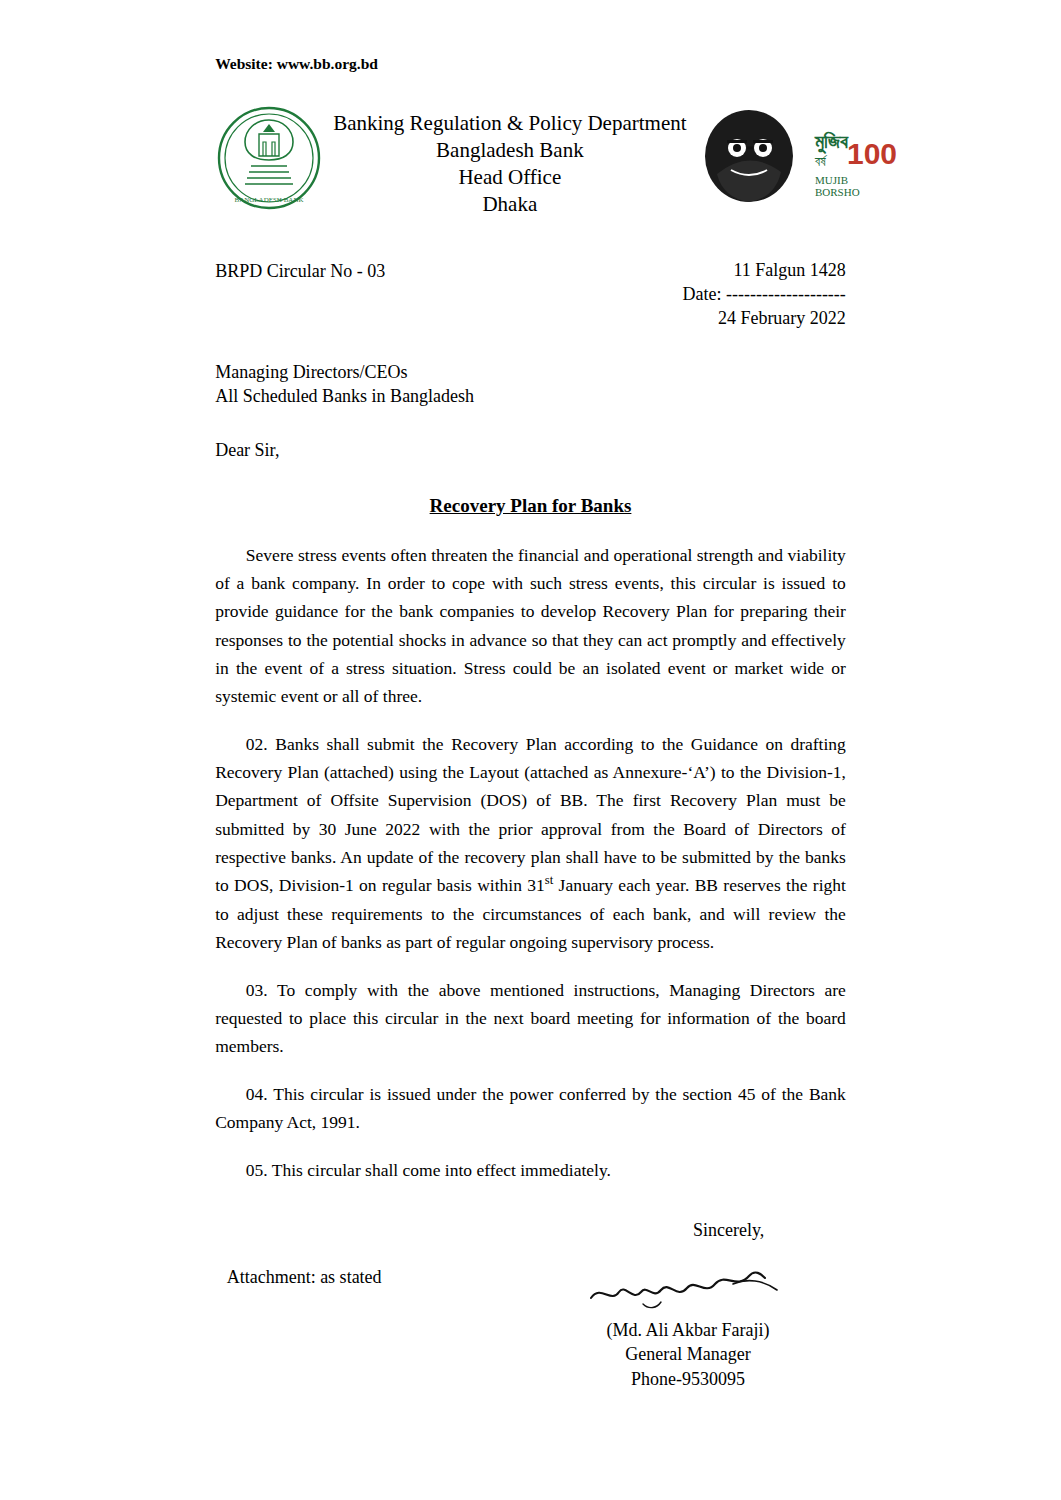Website: www.bb.org.bd
BANGLADESH BANK
Banking Regulation & Policy Department
Bangladesh Bank
Head Office
Dhaka
মুজিব বর্ষ 100 MUJIB BORSHO
BRPD Circular No - 03
11 Falgun 1428
Date: --------------------
24 February 2022
Managing Directors/CEOs
All Scheduled Banks in Bangladesh
Dear Sir,
Recovery Plan for Banks
Severe stress events often threaten the financial and operational strength and viability of a bank company. In order to cope with such stress events, this circular is issued to provide guidance for the bank companies to develop Recovery Plan for preparing their responses to the potential shocks in advance so that they can act promptly and effectively in the event of a stress situation. Stress could be an isolated event or market wide or systemic event or all of three.
02. Banks shall submit the Recovery Plan according to the Guidance on drafting Recovery Plan (attached) using the Layout (attached as Annexure-‘A’) to the Division-1, Department of Offsite Supervision (DOS) of BB. The first Recovery Plan must be submitted by 30 June 2022 with the prior approval from the Board of Directors of respective banks. An update of the recovery plan shall have to be submitted by the banks to DOS, Division-1 on regular basis within 31st January each year. BB reserves the right to adjust these requirements to the circumstances of each bank, and will review the Recovery Plan of banks as part of regular ongoing supervisory process.
03. To comply with the above mentioned instructions, Managing Directors are requested to place this circular in the next board meeting for information of the board members.
04. This circular is issued under the power conferred by the section 45 of the Bank Company Act, 1991.
05. This circular shall come into effect immediately.
Sincerely,
Attachment: as stated
(Md. Ali Akbar Faraji)
General Manager
Phone-9530095